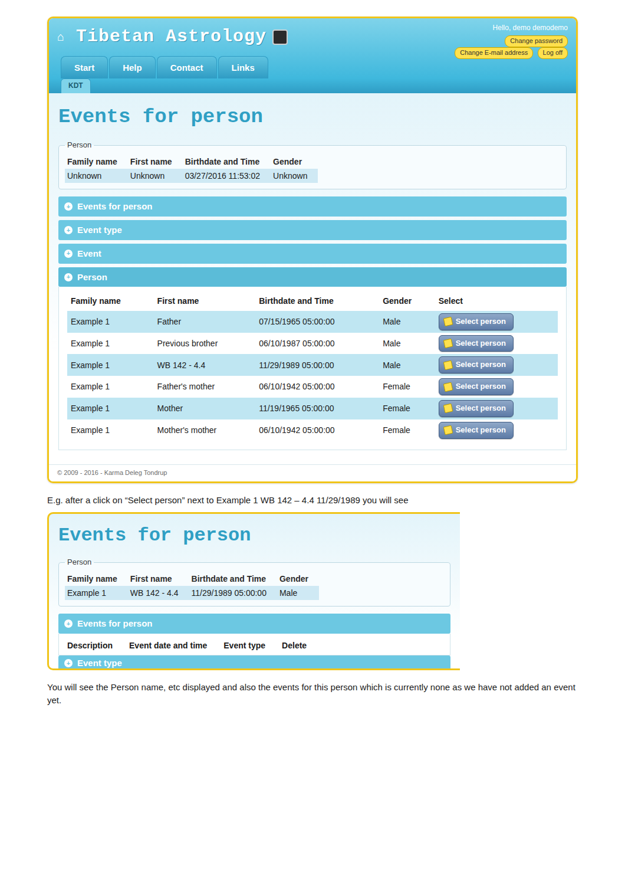Hello, demo demodemo Change password
Change E-mail address Log off
⌂
Tibetan Astrology
Start Help Contact Links
KDT
Events for person
Person
| Family name | First name | Birthdate and Time | Gender |
| --- | --- | --- | --- |
| Unknown | Unknown | 03/27/2016 11:53:02 | Unknown |
+Events for person
+Event type
+Event
+Person
| Family name | First name | Birthdate and Time | Gender | Select |
| --- | --- | --- | --- | --- |
| Example 1 | Father | 07/15/1965 05:00:00 | Male | Select person |
| Example 1 | Previous brother | 06/10/1987 05:00:00 | Male | Select person |
| Example 1 | WB 142 - 4.4 | 11/29/1989 05:00:00 | Male | Select person |
| Example 1 | Father's mother | 06/10/1942 05:00:00 | Female | Select person |
| Example 1 | Mother | 11/19/1965 05:00:00 | Female | Select person |
| Example 1 | Mother's mother | 06/10/1942 05:00:00 | Female | Select person |
© 2009 - 2016 - Karma Deleg Tondrup
E.g. after a click on “Select person” next to Example 1 WB 142 – 4.4 11/29/1989 you will see
Events for person
Person
| Family name | First name | Birthdate and Time | Gender |
| --- | --- | --- | --- |
| Example 1 | WB 142 - 4.4 | 11/29/1989 05:00:00 | Male |
+Events for person
Description Event date and time Event type Delete
+Event type
You will see the Person name, etc displayed and also the events for this person which is currently none as we have not added an event yet.